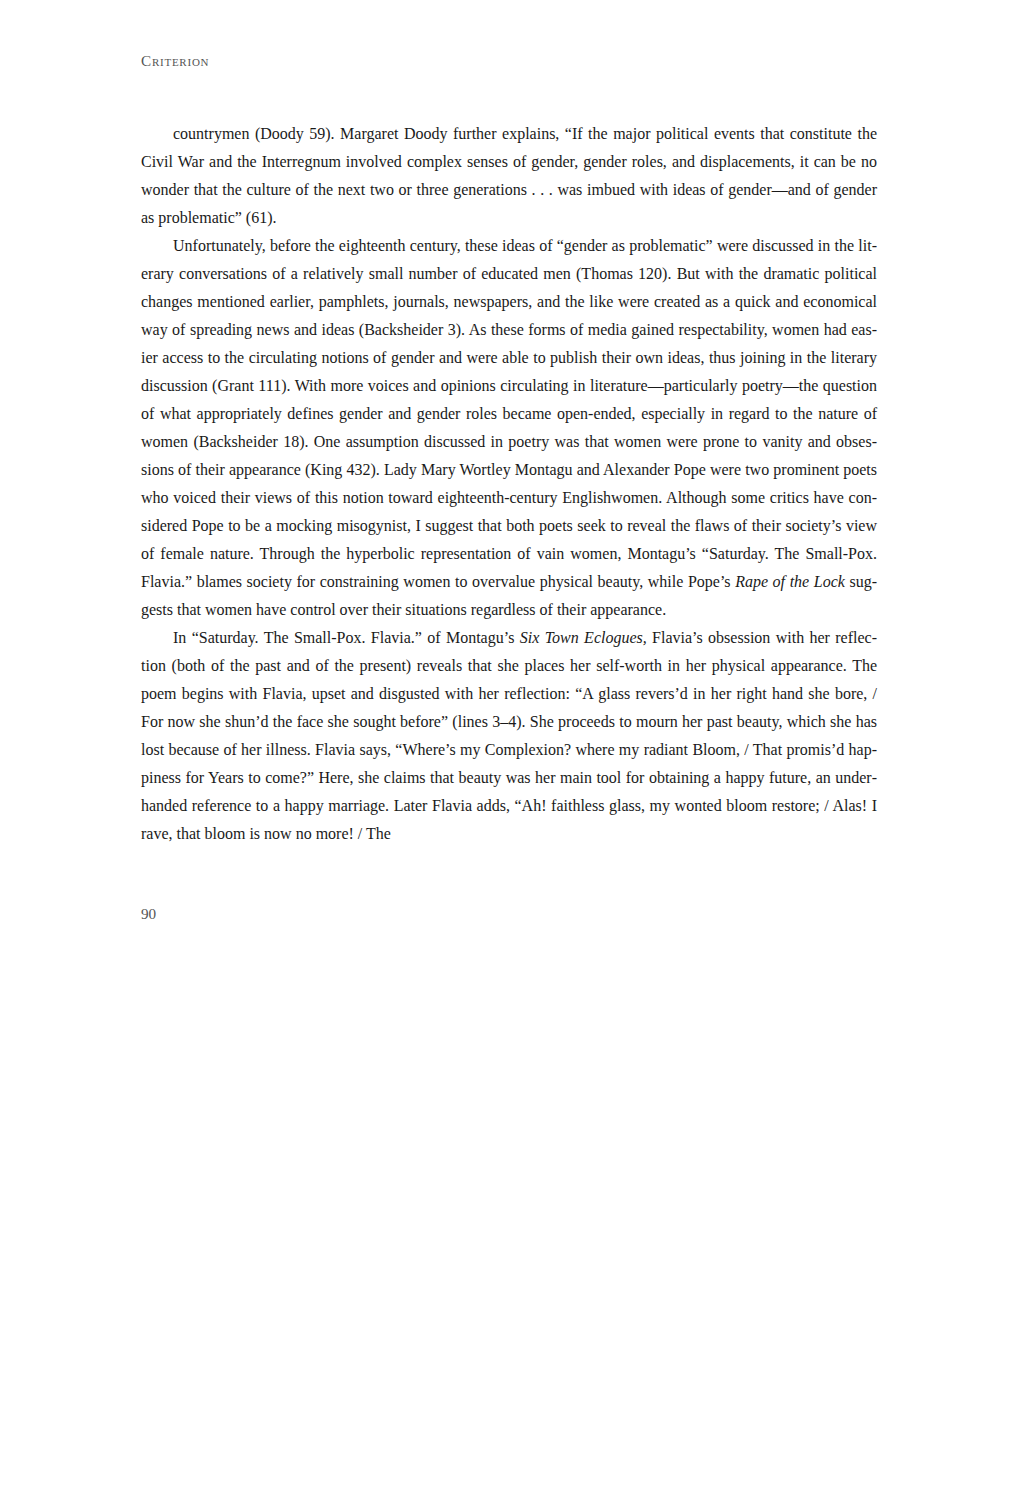Criterion
countrymen (Doody 59). Margaret Doody further explains, “If the major political events that constitute the Civil War and the Interregnum involved complex senses of gender, gender roles, and displacements, it can be no wonder that the culture of the next two or three generations . . . was imbued with ideas of gender—and of gender as problematic” (61).
Unfortunately, before the eighteenth century, these ideas of “gender as problematic” were discussed in the literary conversations of a relatively small number of educated men (Thomas 120). But with the dramatic political changes mentioned earlier, pamphlets, journals, newspapers, and the like were created as a quick and economical way of spreading news and ideas (Backsheider 3). As these forms of media gained respectability, women had easier access to the circulating notions of gender and were able to publish their own ideas, thus joining in the literary discussion (Grant 111). With more voices and opinions circulating in literature—particularly poetry—the question of what appropriately defines gender and gender roles became open-ended, especially in regard to the nature of women (Backsheider 18). One assumption discussed in poetry was that women were prone to vanity and obsessions of their appearance (King 432). Lady Mary Wortley Montagu and Alexander Pope were two prominent poets who voiced their views of this notion toward eighteenth-century Englishwomen. Although some critics have considered Pope to be a mocking misogynist, I suggest that both poets seek to reveal the flaws of their society’s view of female nature. Through the hyperbolic representation of vain women, Montagu’s “Saturday. The Small-Pox. Flavia.” blames society for constraining women to overvalue physical beauty, while Pope’s Rape of the Lock suggests that women have control over their situations regardless of their appearance.
In “Saturday. The Small-Pox. Flavia.” of Montagu’s Six Town Eclogues, Flavia’s obsession with her reflection (both of the past and of the present) reveals that she places her self-worth in her physical appearance. The poem begins with Flavia, upset and disgusted with her reflection: “A glass revers’d in her right hand she bore, / For now she shun’d the face she sought before” (lines 3–4). She proceeds to mourn her past beauty, which she has lost because of her illness. Flavia says, “Where’s my Complexion? where my radiant Bloom, / That promis’d happiness for Years to come?” Here, she claims that beauty was her main tool for obtaining a happy future, an underhanded reference to a happy marriage. Later Flavia adds, “Ah! faithless glass, my wonted bloom restore; / Alas! I rave, that bloom is now no more! / The
90